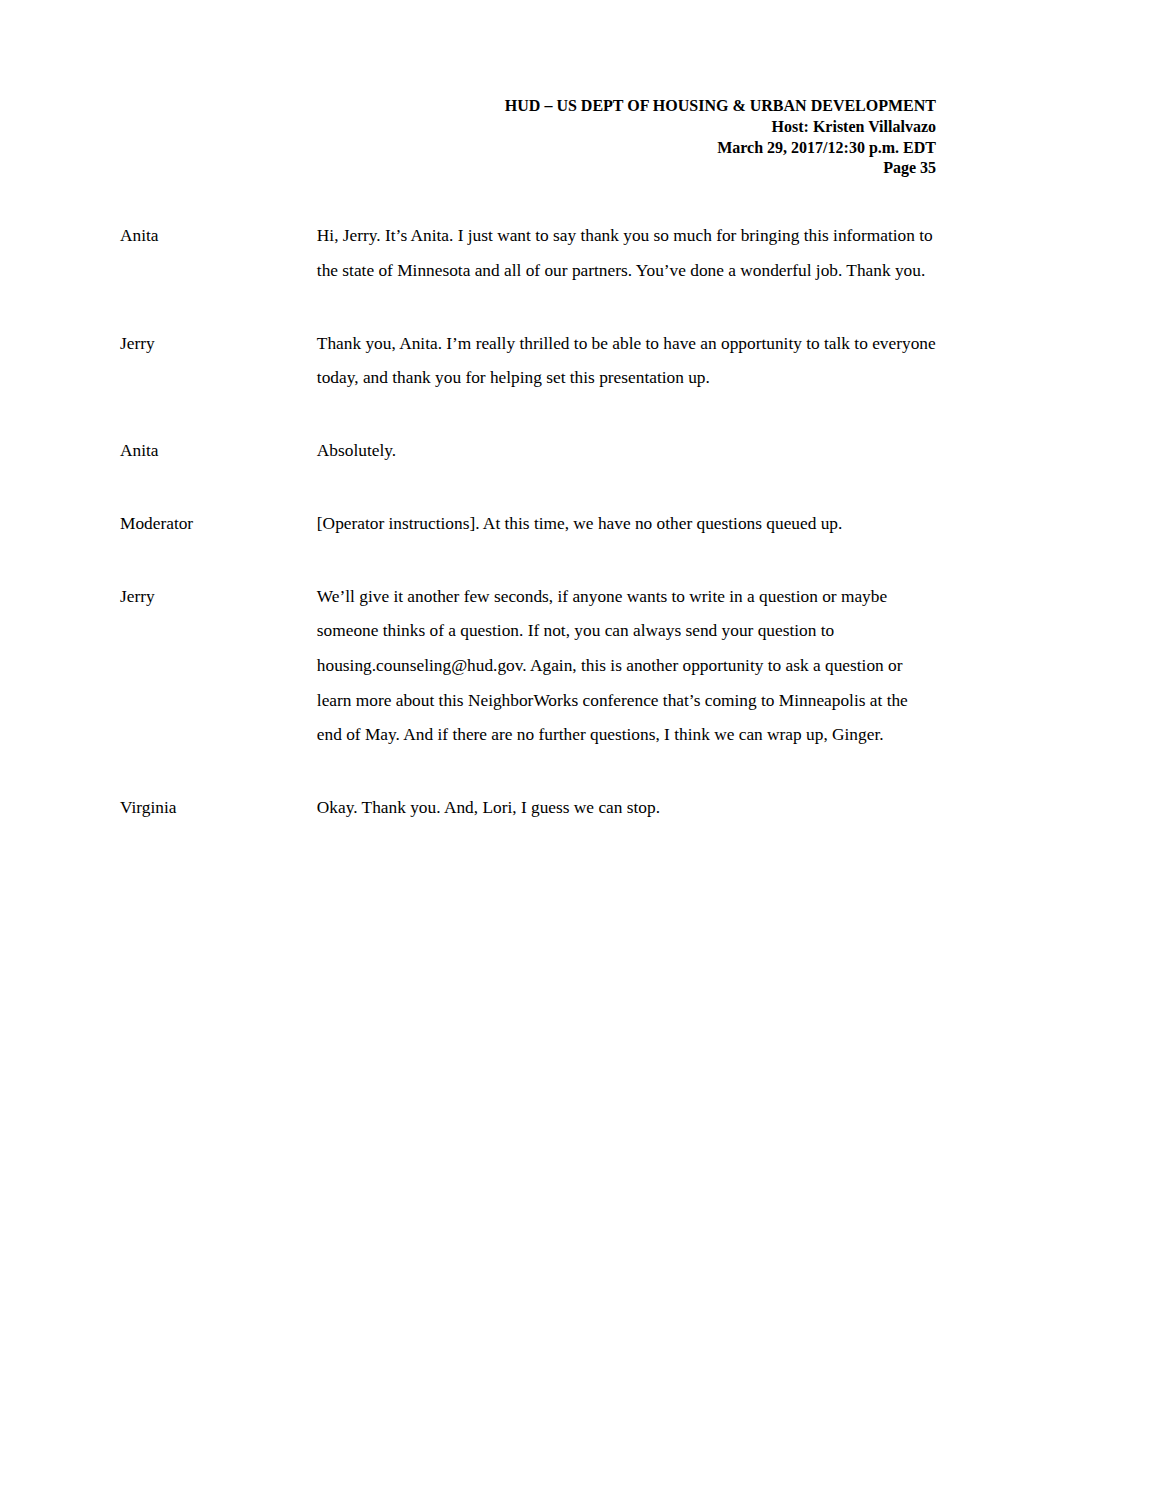HUD – US DEPT OF HOUSING & URBAN DEVELOPMENT
Host: Kristen Villalvazo
March 29, 2017/12:30 p.m. EDT
Page 35
Anita
Hi, Jerry. It’s Anita. I just want to say thank you so much for bringing this information to the state of Minnesota and all of our partners. You’ve done a wonderful job. Thank you.
Jerry
Thank you, Anita. I’m really thrilled to be able to have an opportunity to talk to everyone today, and thank you for helping set this presentation up.
Anita
Absolutely.
Moderator
[Operator instructions]. At this time, we have no other questions queued up.
Jerry
We’ll give it another few seconds, if anyone wants to write in a question or maybe someone thinks of a question. If not, you can always send your question to housing.counseling@hud.gov. Again, this is another opportunity to ask a question or learn more about this NeighborWorks conference that’s coming to Minneapolis at the end of May. And if there are no further questions, I think we can wrap up, Ginger.
Virginia
Okay. Thank you. And, Lori, I guess we can stop.